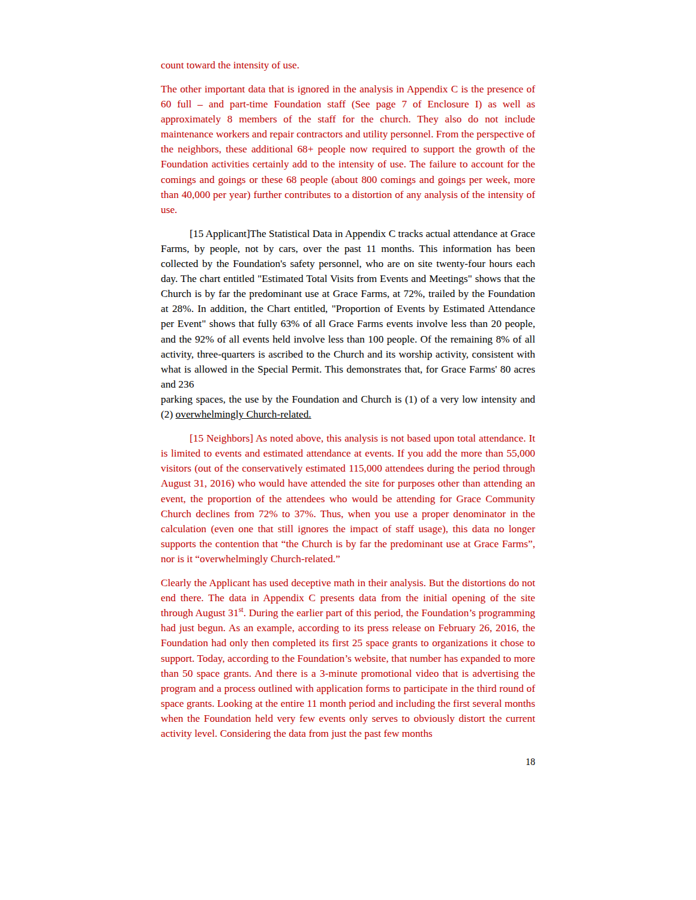count toward the intensity of use.
The other important data that is ignored in the analysis in Appendix C is the presence of 60 full – and part-time Foundation staff (See page 7 of Enclosure I) as well as approximately 8 members of the staff for the church. They also do not include maintenance workers and repair contractors and utility personnel. From the perspective of the neighbors, these additional 68+ people now required to support the growth of the Foundation activities certainly add to the intensity of use. The failure to account for the comings and goings or these 68 people (about 800 comings and goings per week, more than 40,000 per year) further contributes to a distortion of any analysis of the intensity of use.
[15 Applicant]The Statistical Data in Appendix C tracks actual attendance at Grace Farms, by people, not by cars, over the past 11 months. This information has been collected by the Foundation's safety personnel, who are on site twenty-four hours each day. The chart entitled "Estimated Total Visits from Events and Meetings" shows that the Church is by far the predominant use at Grace Farms, at 72%, trailed by the Foundation at 28%. In addition, the Chart entitled, "Proportion of Events by Estimated Attendance per Event" shows that fully 63% of all Grace Farms events involve less than 20 people, and the 92% of all events held involve less than 100 people. Of the remaining 8% of all activity, three-quarters is ascribed to the Church and its worship activity, consistent with what is allowed in the Special Permit. This demonstrates that, for Grace Farms' 80 acres and 236
parking spaces, the use by the Foundation and Church is (1) of a very low intensity and (2) overwhelmingly Church-related.
[15 Neighbors] As noted above, this analysis is not based upon total attendance. It is limited to events and estimated attendance at events. If you add the more than 55,000 visitors (out of the conservatively estimated 115,000 attendees during the period through August 31, 2016) who would have attended the site for purposes other than attending an event, the proportion of the attendees who would be attending for Grace Community Church declines from 72% to 37%. Thus, when you use a proper denominator in the calculation (even one that still ignores the impact of staff usage), this data no longer supports the contention that “the Church is by far the predominant use at Grace Farms”, nor is it “overwhelmingly Church-related.”
Clearly the Applicant has used deceptive math in their analysis. But the distortions do not end there. The data in Appendix C presents data from the initial opening of the site through August 31st. During the earlier part of this period, the Foundation’s programming had just begun. As an example, according to its press release on February 26, 2016, the Foundation had only then completed its first 25 space grants to organizations it chose to support. Today, according to the Foundation’s website, that number has expanded to more than 50 space grants. And there is a 3-minute promotional video that is advertising the program and a process outlined with application forms to participate in the third round of space grants. Looking at the entire 11 month period and including the first several months when the Foundation held very few events only serves to obviously distort the current activity level. Considering the data from just the past few months
18